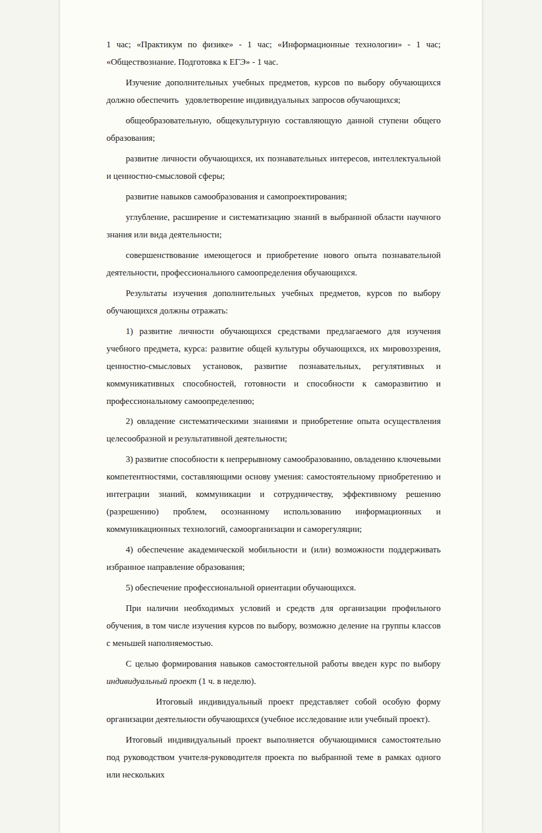1 час; «Практикум по физике» - 1 час; «Информационные технологии» - 1 час; «Обществознание. Подготовка к ЕГЭ» - 1 час.
Изучение дополнительных учебных предметов, курсов по выбору обучающихся должно обеспечить удовлетворение индивидуальных запросов обучающихся;
общеобразовательную, общекультурную составляющую данной ступени общего образования;
развитие личности обучающихся, их познавательных интересов, интеллектуальной и ценностно-смысловой сферы;
развитие навыков самообразования и самопроектирования;
углубление, расширение и систематизацию знаний в выбранной области научного знания или вида деятельности;
совершенствование имеющегося и приобретение нового опыта познавательной деятельности, профессионального самоопределения обучающихся.
Результаты изучения дополнительных учебных предметов, курсов по выбору обучающихся должны отражать:
1) развитие личности обучающихся средствами предлагаемого для изучения учебного предмета, курса: развитие общей культуры обучающихся, их мировоззрения, ценностно-смысловых установок, развитие познавательных, регулятивных и коммуникативных способностей, готовности и способности к саморазвитию и профессиональному самоопределению;
2) овладение систематическими знаниями и приобретение опыта осуществления целесообразной и результативной деятельности;
3) развитие способности к непрерывному самообразованию, овладению ключевыми компетентностями, составляющими основу умения: самостоятельному приобретению и интеграции знаний, коммуникации и сотрудничеству, эффективному решению (разрешению) проблем, осознанному использованию информационных и коммуникационных технологий, самоорганизации и саморегуляции;
4) обеспечение академической мобильности и (или) возможности поддерживать избранное направление образования;
5) обеспечение профессиональной ориентации обучающихся.
При наличии необходимых условий и средств для организации профильного обучения, в том числе изучения курсов по выбору, возможно деление на группы классов с меньшей наполняемостью.
С целью формирования навыков самостоятельной работы введен курс по выбору индивидуальный проект (1 ч. в неделю).
Итоговый индивидуальный проект представляет собой особую форму организации деятельности обучающихся (учебное исследование или учебный проект).
Итоговый индивидуальный проект выполняется обучающимися самостоятельно под руководством учителя-руководителя проекта по выбранной теме в рамках одного или нескольких